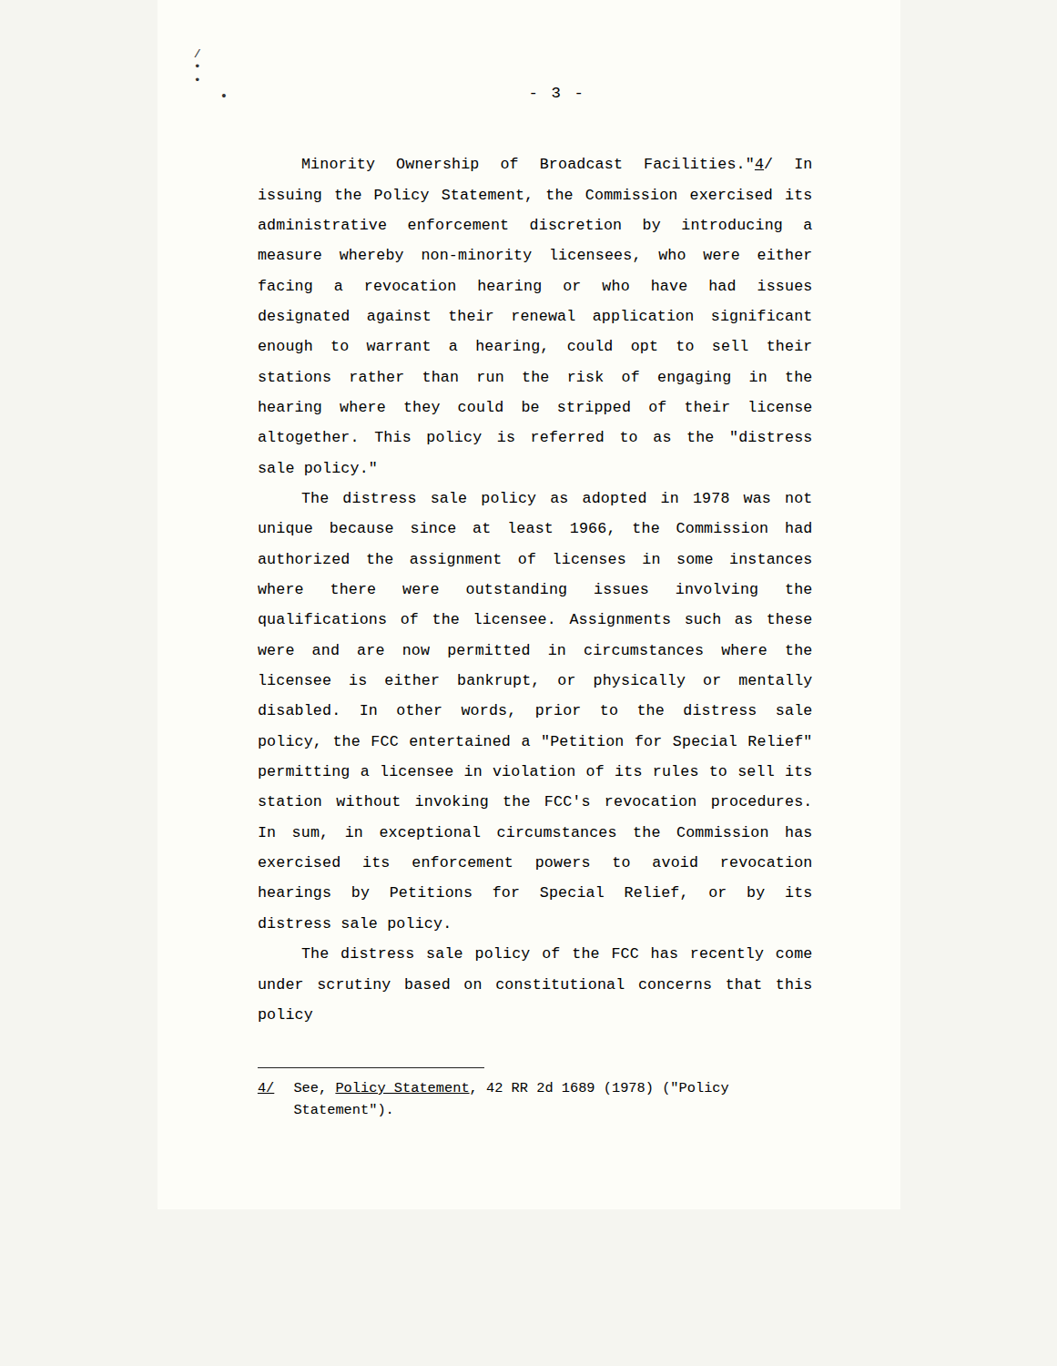/ • •
•
- 3 -
Minority Ownership of Broadcast Facilities."4/ In issuing the Policy Statement, the Commission exercised its administrative enforcement discretion by introducing a measure whereby non-minority licensees, who were either facing a revocation hearing or who have had issues designated against their renewal application significant enough to warrant a hearing, could opt to sell their stations rather than run the risk of engaging in the hearing where they could be stripped of their license altogether. This policy is referred to as the "distress sale policy."
The distress sale policy as adopted in 1978 was not unique because since at least 1966, the Commission had authorized the assignment of licenses in some instances where there were outstanding issues involving the qualifications of the licensee. Assignments such as these were and are now permitted in circumstances where the licensee is either bankrupt, or physically or mentally disabled. In other words, prior to the distress sale policy, the FCC entertained a "Petition for Special Relief" permitting a licensee in violation of its rules to sell its station without invoking the FCC's revocation procedures. In sum, in exceptional circumstances the Commission has exercised its enforcement powers to avoid revocation hearings by Petitions for Special Relief, or by its distress sale policy.
The distress sale policy of the FCC has recently come under scrutiny based on constitutional concerns that this policy
4/ See, Policy Statement, 42 RR 2d 1689 (1978) ("Policy Statement").